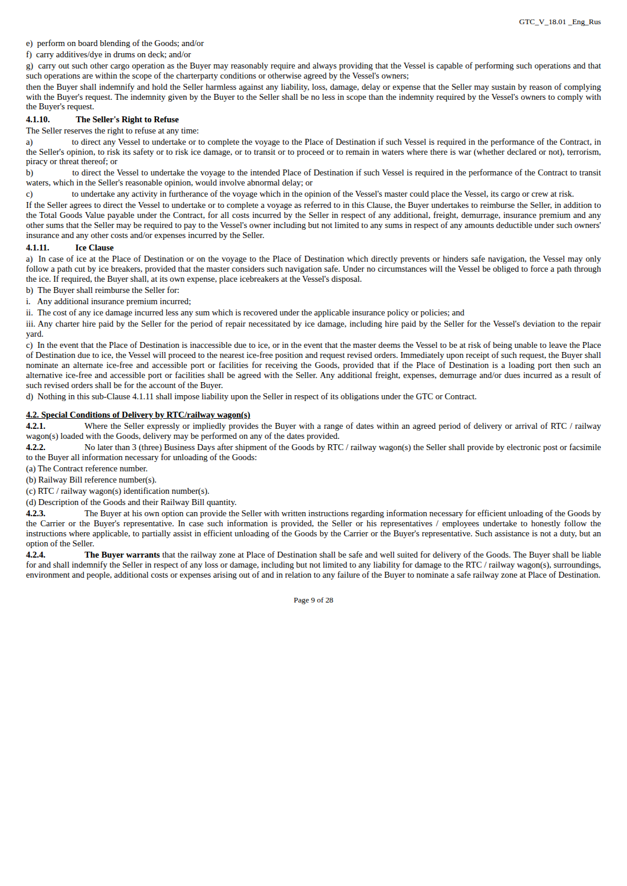GTC_V_18.01 _Eng_Rus
e) perform on board blending of the Goods; and/or
f) carry additives/dye in drums on deck; and/or
g) carry out such other cargo operation as the Buyer may reasonably require and always providing that the Vessel is capable of performing such operations and that such operations are within the scope of the charterparty conditions or otherwise agreed by the Vessel's owners;
then the Buyer shall indemnify and hold the Seller harmless against any liability, loss, damage, delay or expense that the Seller may sustain by reason of complying with the Buyer's request. The indemnity given by the Buyer to the Seller shall be no less in scope than the indemnity required by the Vessel's owners to comply with the Buyer's request.
4.1.10. The Seller's Right to Refuse
The Seller reserves the right to refuse at any time:
a) to direct any Vessel to undertake or to complete the voyage to the Place of Destination if such Vessel is required in the performance of the Contract, in the Seller's opinion, to risk its safety or to risk ice damage, or to transit or to proceed or to remain in waters where there is war (whether declared or not), terrorism, piracy or threat thereof; or
b) to direct the Vessel to undertake the voyage to the intended Place of Destination if such Vessel is required in the performance of the Contract to transit waters, which in the Seller's reasonable opinion, would involve abnormal delay; or
c) to undertake any activity in furtherance of the voyage which in the opinion of the Vessel's master could place the Vessel, its cargo or crew at risk.
If the Seller agrees to direct the Vessel to undertake or to complete a voyage as referred to in this Clause, the Buyer undertakes to reimburse the Seller, in addition to the Total Goods Value payable under the Contract, for all costs incurred by the Seller in respect of any additional, freight, demurrage, insurance premium and any other sums that the Seller may be required to pay to the Vessel's owner including but not limited to any sums in respect of any amounts deductible under such owners' insurance and any other costs and/or expenses incurred by the Seller.
4.1.11. Ice Clause
a) In case of ice at the Place of Destination or on the voyage to the Place of Destination which directly prevents or hinders safe navigation, the Vessel may only follow a path cut by ice breakers, provided that the master considers such navigation safe. Under no circumstances will the Vessel be obliged to force a path through the ice. If required, the Buyer shall, at its own expense, place icebreakers at the Vessel's disposal.
b) The Buyer shall reimburse the Seller for:
i. Any additional insurance premium incurred;
ii. The cost of any ice damage incurred less any sum which is recovered under the applicable insurance policy or policies; and
iii. Any charter hire paid by the Seller for the period of repair necessitated by ice damage, including hire paid by the Seller for the Vessel's deviation to the repair yard.
c) In the event that the Place of Destination is inaccessible due to ice, or in the event that the master deems the Vessel to be at risk of being unable to leave the Place of Destination due to ice, the Vessel will proceed to the nearest ice-free position and request revised orders. Immediately upon receipt of such request, the Buyer shall nominate an alternate ice-free and accessible port or facilities for receiving the Goods, provided that if the Place of Destination is a loading port then such an alternative ice-free and accessible port or facilities shall be agreed with the Seller. Any additional freight, expenses, demurrage and/or dues incurred as a result of such revised orders shall be for the account of the Buyer.
d) Nothing in this sub-Clause 4.1.11 shall impose liability upon the Seller in respect of its obligations under the GTC or Contract.
4.2. Special Conditions of Delivery by RTC/railway wagon(s)
4.2.1. Where the Seller expressly or impliedly provides the Buyer with a range of dates within an agreed period of delivery or arrival of RTC / railway wagon(s) loaded with the Goods, delivery may be performed on any of the dates provided.
4.2.2. No later than 3 (three) Business Days after shipment of the Goods by RTC / railway wagon(s) the Seller shall provide by electronic post or facsimile to the Buyer all information necessary for unloading of the Goods:
(a) The Contract reference number.
(b) Railway Bill reference number(s).
(c) RTC / railway wagon(s) identification number(s).
(d) Description of the Goods and their Railway Bill quantity.
4.2.3. The Buyer at his own option can provide the Seller with written instructions regarding information necessary for efficient unloading of the Goods by the Carrier or the Buyer's representative. In case such information is provided, the Seller or his representatives / employees undertake to honestly follow the instructions where applicable, to partially assist in efficient unloading of the Goods by the Carrier or the Buyer's representative. Such assistance is not a duty, but an option of the Seller.
4.2.4. The Buyer warrants that the railway zone at Place of Destination shall be safe and well suited for delivery of the Goods. The Buyer shall be liable for and shall indemnify the Seller in respect of any loss or damage, including but not limited to any liability for damage to the RTC / railway wagon(s), surroundings, environment and people, additional costs or expenses arising out of and in relation to any failure of the Buyer to nominate a safe railway zone at Place of Destination.
Page 9 of 28